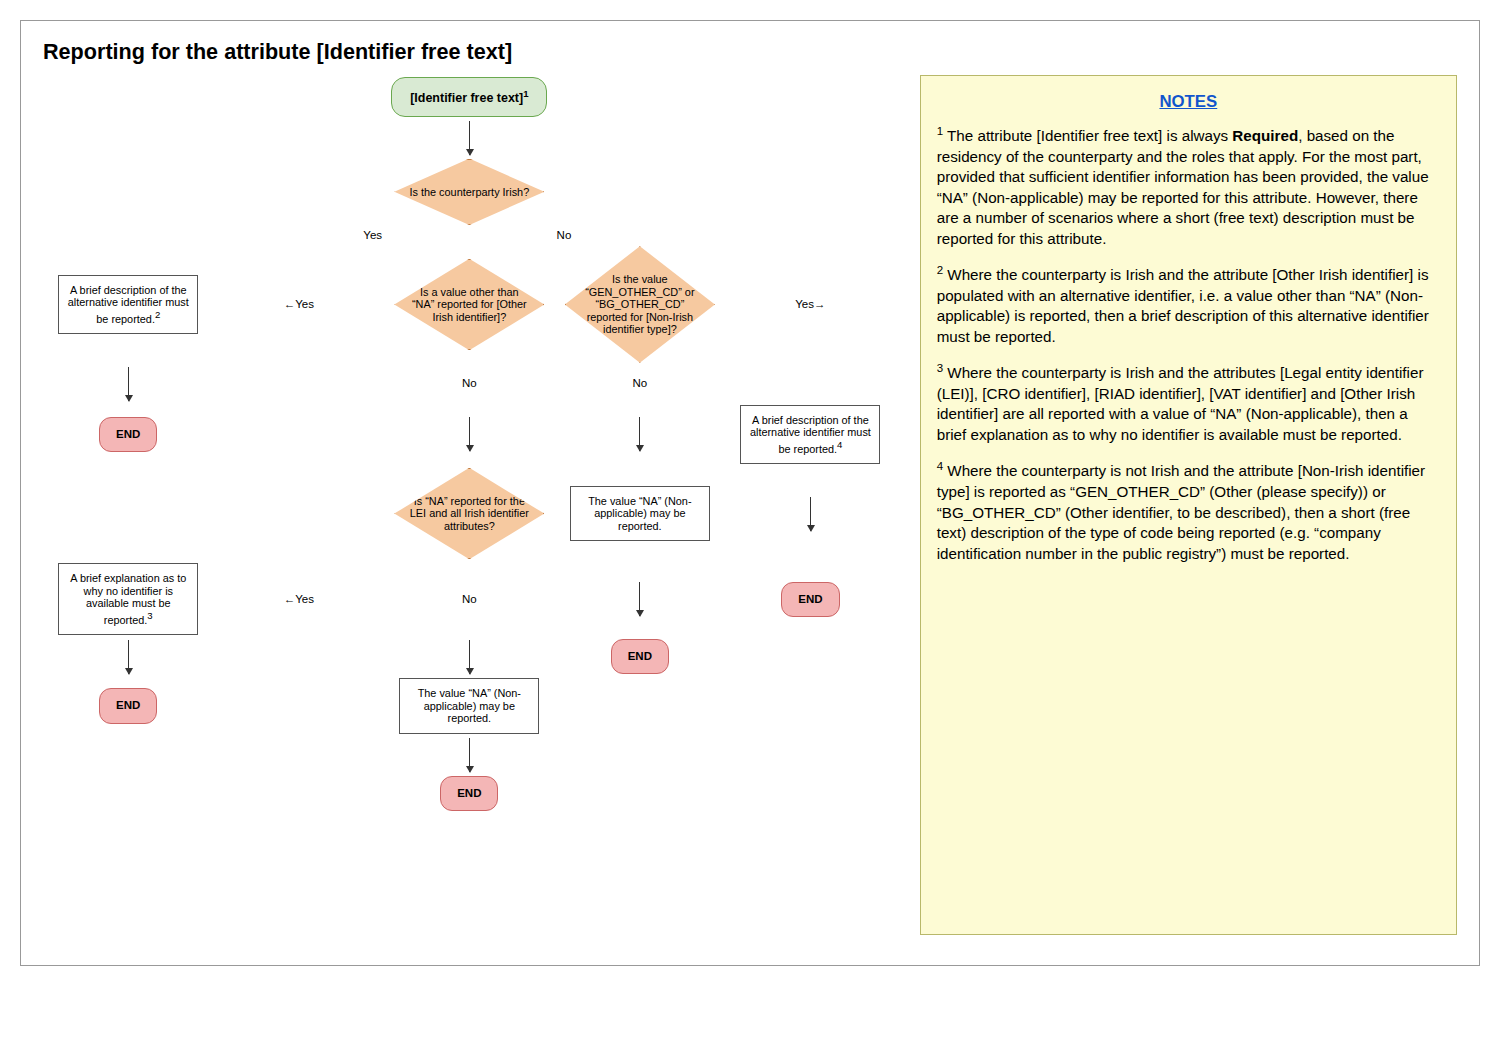Reporting for the attribute [Identifier free text]
| [Identifier free text] 1 |
| Is the counterparty Irish? |
| Yes | | No |
| A brief description of the alternative identifier must be reported. 2 | ←Yes | Is a value other than “NA” reported for [Other Irish identifier]? | Is the value “GEN_OTHER_CD” or “BG_OTHER_CD” reported for [Non-Irish identifier type]? | Yes→ |
| | | No | No | |
| END | | | | A brief description of the alternative identifier must be reported. 4 |
| | | Is “NA” reported for the LEI and all Irish identifier attributes? | The value “NA” (Non-applicable) may be reported. | |
| A brief explanation as to why no identifier is available must be reported. 3 | ←Yes | No | | END |
| | | | END | |
| END | | The value “NA” (Non-applicable) may be reported. | | |
| | | END | | |
NOTES
1 The attribute [Identifier free text] is always Required, based on the residency of the counterparty and the roles that apply. For the most part, provided that sufficient identifier information has been provided, the value “NA” (Non-applicable) may be reported for this attribute. However, there are a number of scenarios where a short (free text) description must be reported for this attribute.
2 Where the counterparty is Irish and the attribute [Other Irish identifier] is populated with an alternative identifier, i.e. a value other than “NA” (Non-applicable) is reported, then a brief description of this alternative identifier must be reported.
3 Where the counterparty is Irish and the attributes [Legal entity identifier (LEI)], [CRO identifier], [RIAD identifier], [VAT identifier] and [Other Irish identifier] are all reported with a value of “NA” (Non-applicable), then a brief explanation as to why no identifier is available must be reported.
4 Where the counterparty is not Irish and the attribute [Non-Irish identifier type] is reported as “GEN_OTHER_CD” (Other (please specify)) or “BG_OTHER_CD” (Other identifier, to be described), then a short (free text) description of the type of code being reported (e.g. “company identification number in the public registry”) must be reported.